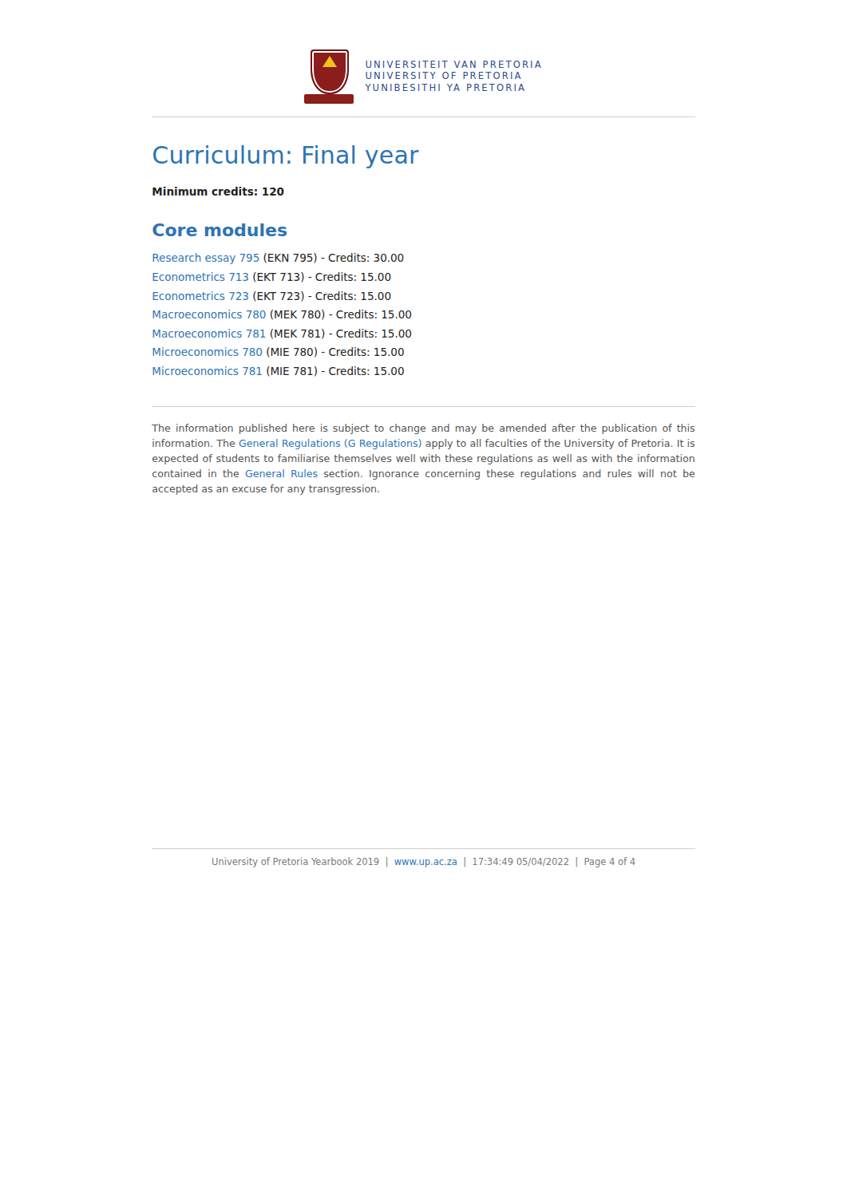UNIVERSITEIT VAN PRETORIA
UNIVERSITY OF PRETORIA
YUNIBESITHI YA PRETORIA
Curriculum: Final year
Minimum credits: 120
Core modules
Research essay 795 (EKN 795) - Credits: 30.00
Econometrics 713 (EKT 713) - Credits: 15.00
Econometrics 723 (EKT 723) - Credits: 15.00
Macroeconomics 780 (MEK 780) - Credits: 15.00
Macroeconomics 781 (MEK 781) - Credits: 15.00
Microeconomics 780 (MIE 780) - Credits: 15.00
Microeconomics 781 (MIE 781) - Credits: 15.00
The information published here is subject to change and may be amended after the publication of this information. The General Regulations (G Regulations) apply to all faculties of the University of Pretoria. It is expected of students to familiarise themselves well with these regulations as well as with the information contained in the General Rules section. Ignorance concerning these regulations and rules will not be accepted as an excuse for any transgression.
University of Pretoria Yearbook 2019 | www.up.ac.za | 17:34:49 05/04/2022 | Page 4 of 4